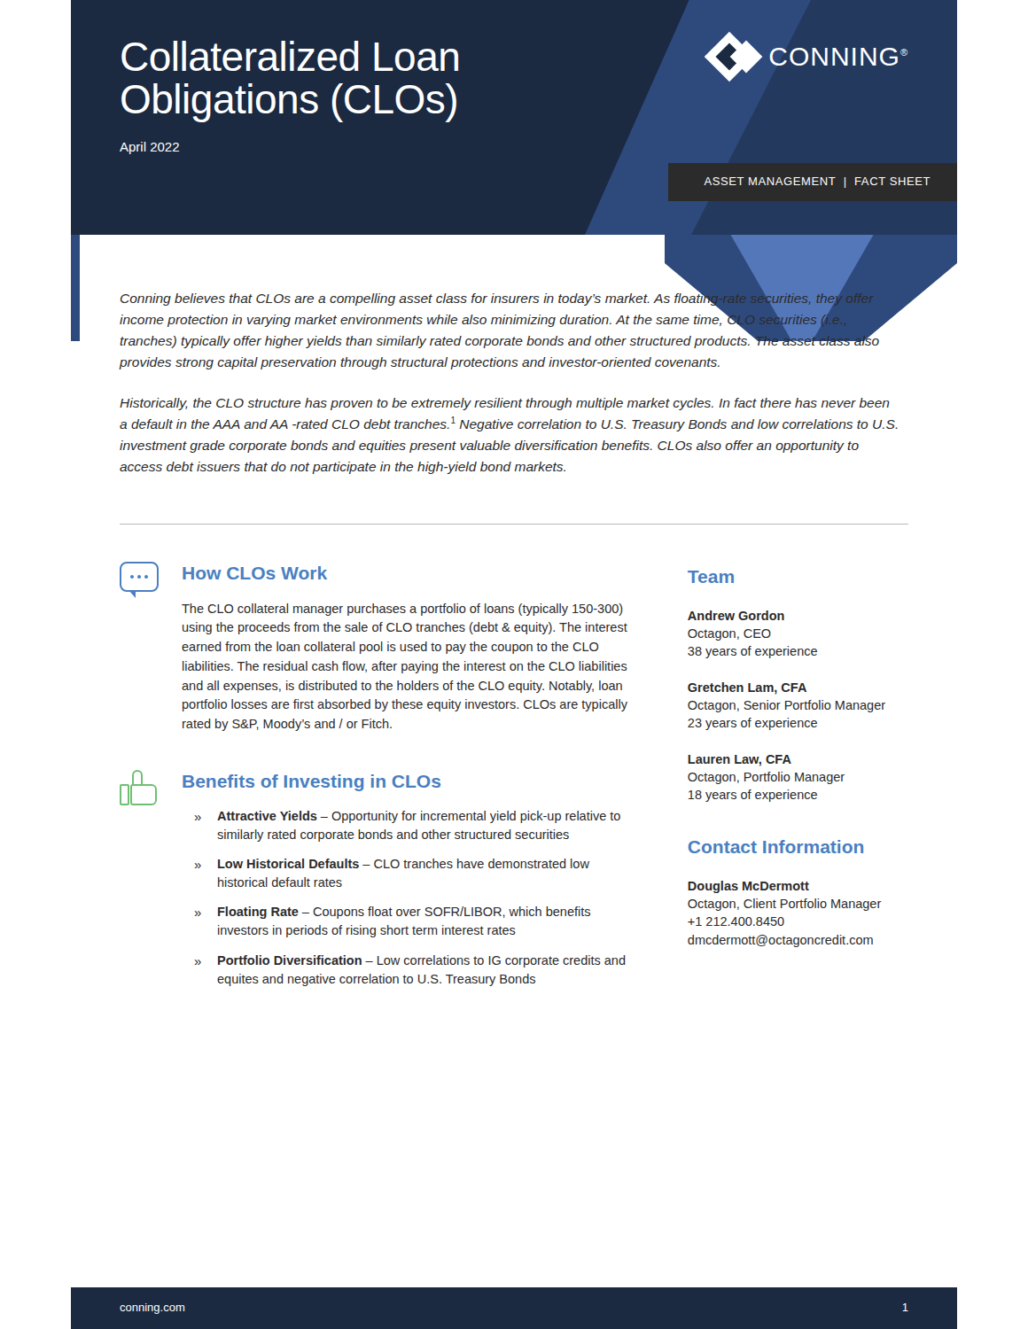CONNING®
Collateralized Loan
Obligations (CLOs)
April 2022
ASSET MANAGEMENT | FACT SHEET
Conning believes that CLOs are a compelling asset class for insurers in today’s market. As floating-rate securities, they offer income protection in varying market environments while also minimizing duration. At the same time, CLO securities (i.e., tranches) typically offer higher yields than similarly rated corporate bonds and other structured products. The asset class also provides strong capital preservation through structural protections and investor-oriented covenants.
Historically, the CLO structure has proven to be extremely resilient through multiple market cycles. In fact there has never been a default in the AAA and AA -rated CLO debt tranches.1 Negative correlation to U.S. Treasury Bonds and low correlations to U.S. investment grade corporate bonds and equities present valuable diversification benefits. CLOs also offer an opportunity to access debt issuers that do not participate in the high-yield bond markets.
How CLOs Work
The CLO collateral manager purchases a portfolio of loans (typically 150-300) using the proceeds from the sale of CLO tranches (debt & equity). The interest earned from the loan collateral pool is used to pay the coupon to the CLO liabilities. The residual cash flow, after paying the interest on the CLO liabilities and all expenses, is distributed to the holders of the CLO equity. Notably, loan portfolio losses are first absorbed by these equity investors. CLOs are typically rated by S&P, Moody’s and / or Fitch.
Benefits of Investing in CLOs
Attractive Yields – Opportunity for incremental yield pick-up relative to similarly rated corporate bonds and other structured securities
Low Historical Defaults – CLO tranches have demonstrated low historical default rates
Floating Rate – Coupons float over SOFR/LIBOR, which benefits investors in periods of rising short term interest rates
Portfolio Diversification – Low correlations to IG corporate credits and equites and negative correlation to U.S. Treasury Bonds
Team
Andrew Gordon
Octagon, CEO
38 years of experience
Gretchen Lam, CFA
Octagon, Senior Portfolio Manager
23 years of experience
Lauren Law, CFA
Octagon, Portfolio Manager
18 years of experience
Contact Information
Douglas McDermott
Octagon, Client Portfolio Manager
+1 212.400.8450
dmcdermott@octagoncredit.com
conning.com
1